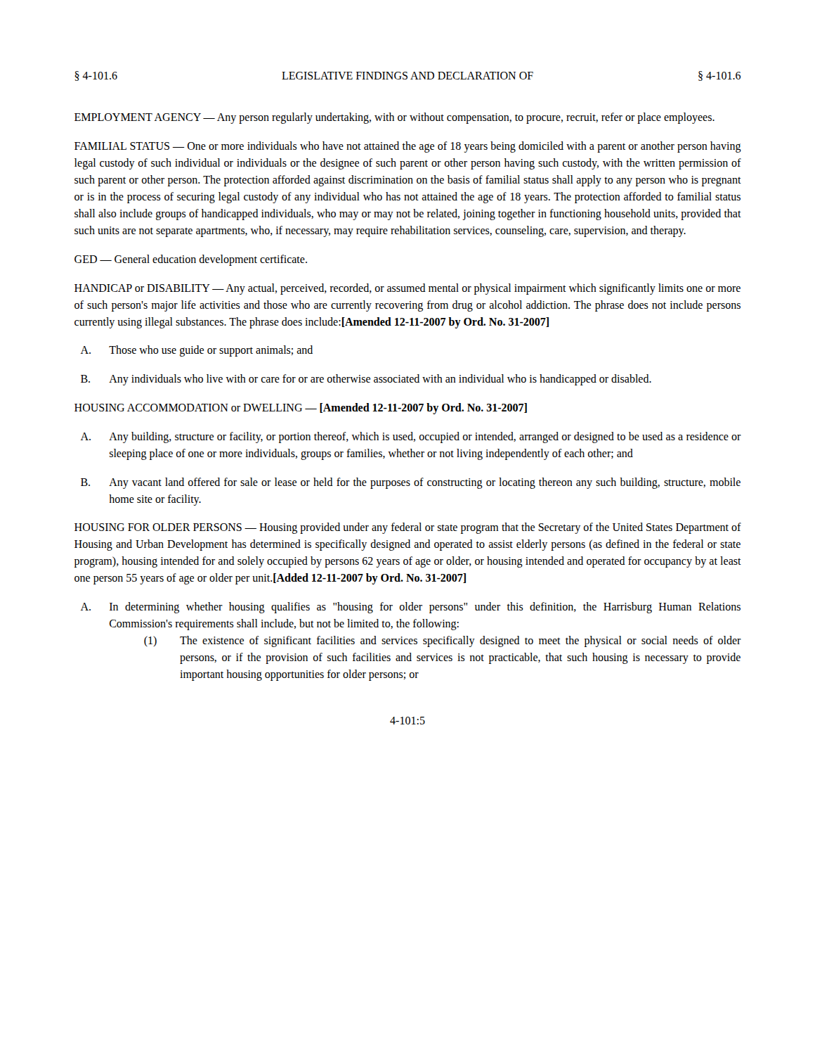§ 4-101.6 Legislative Findings and Declaration of § 4-101.6
Employment Agency — Any person regularly undertaking, with or without compensation, to procure, recruit, refer or place employees.
Familial Status — One or more individuals who have not attained the age of 18 years being domiciled with a parent or another person having legal custody of such individual or individuals or the designee of such parent or other person having such custody, with the written permission of such parent or other person. The protection afforded against discrimination on the basis of familial status shall apply to any person who is pregnant or is in the process of securing legal custody of any individual who has not attained the age of 18 years. The protection afforded to familial status shall also include groups of handicapped individuals, who may or may not be related, joining together in functioning household units, provided that such units are not separate apartments, who, if necessary, may require rehabilitation services, counseling, care, supervision, and therapy.
GED — General education development certificate.
Handicap or Disability — Any actual, perceived, recorded, or assumed mental or physical impairment which significantly limits one or more of such person's major life activities and those who are currently recovering from drug or alcohol addiction. The phrase does not include persons currently using illegal substances. The phrase does include:[Amended 12-11-2007 by Ord. No. 31-2007]
A. Those who use guide or support animals; and
B. Any individuals who live with or care for or are otherwise associated with an individual who is handicapped or disabled.
Housing Accommodation or Dwelling — [Amended 12-11-2007 by Ord. No. 31-2007]
A. Any building, structure or facility, or portion thereof, which is used, occupied or intended, arranged or designed to be used as a residence or sleeping place of one or more individuals, groups or families, whether or not living independently of each other; and
B. Any vacant land offered for sale or lease or held for the purposes of constructing or locating thereon any such building, structure, mobile home site or facility.
Housing for Older Persons — Housing provided under any federal or state program that the Secretary of the United States Department of Housing and Urban Development has determined is specifically designed and operated to assist elderly persons (as defined in the federal or state program), housing intended for and solely occupied by persons 62 years of age or older, or housing intended and operated for occupancy by at least one person 55 years of age or older per unit.[Added 12-11-2007 by Ord. No. 31-2007]
A. In determining whether housing qualifies as "housing for older persons" under this definition, the Harrisburg Human Relations Commission's requirements shall include, but not be limited to, the following:
(1) The existence of significant facilities and services specifically designed to meet the physical or social needs of older persons, or if the provision of such facilities and services is not practicable, that such housing is necessary to provide important housing opportunities for older persons; or
4-101:5